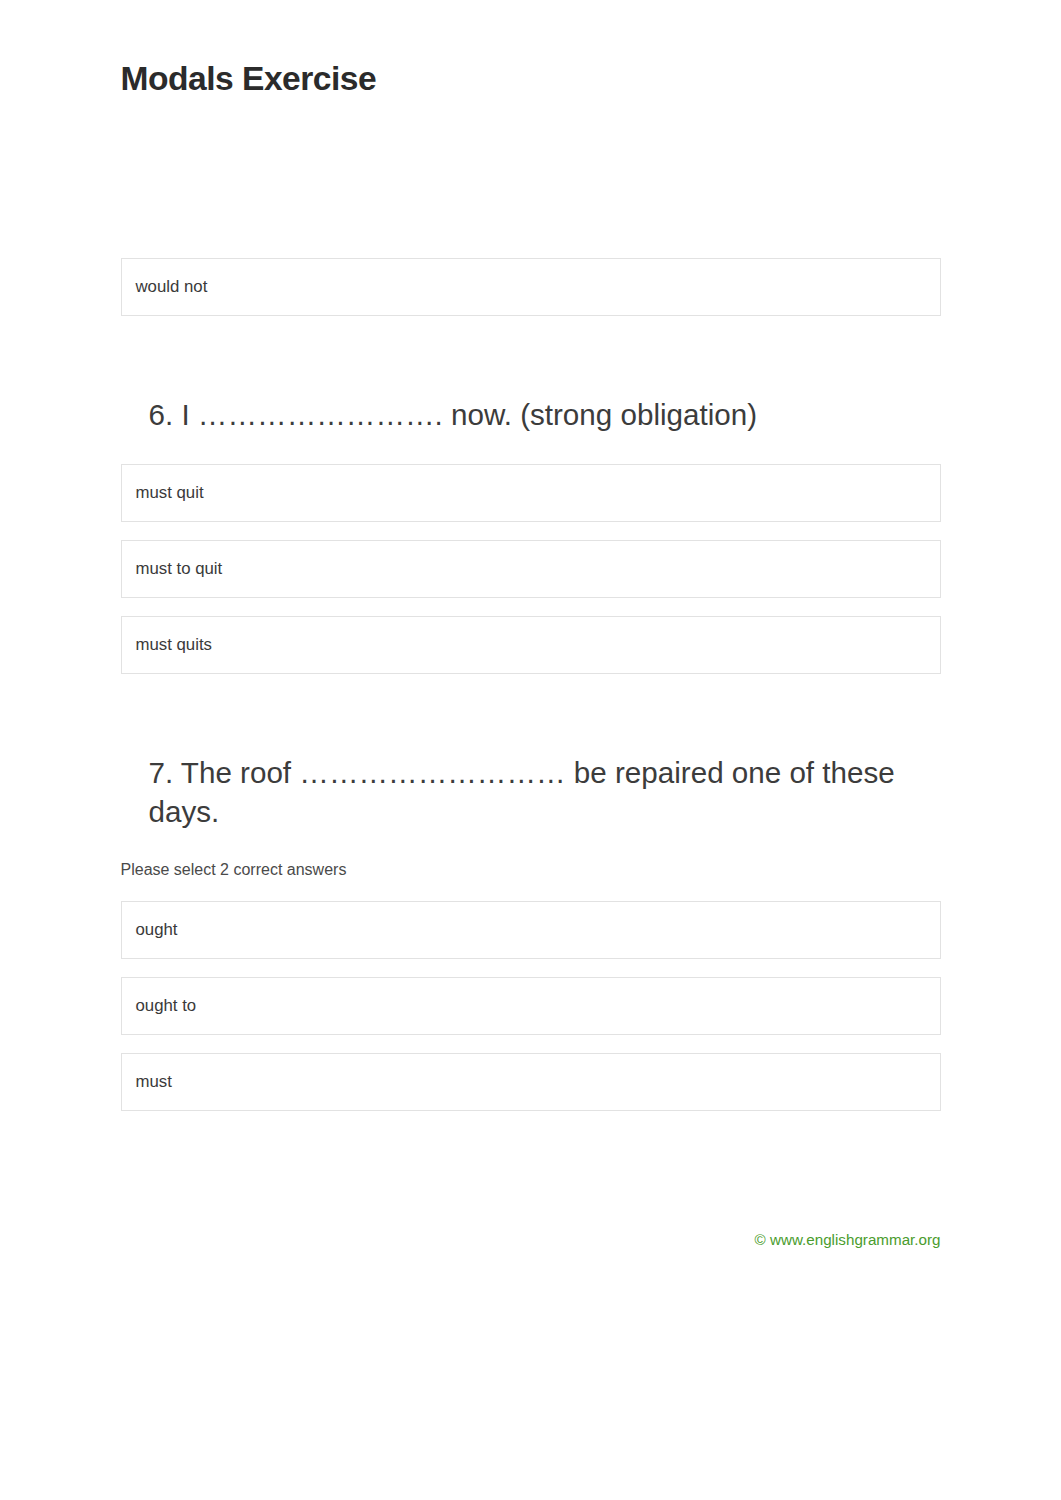Modals Exercise
would not
6. I ……………………. now. (strong obligation)
must quit
must to quit
must quits
7. The roof ……………………… be repaired one of these days.
Please select 2 correct answers
ought
ought to
must
© www.englishgrammar.org